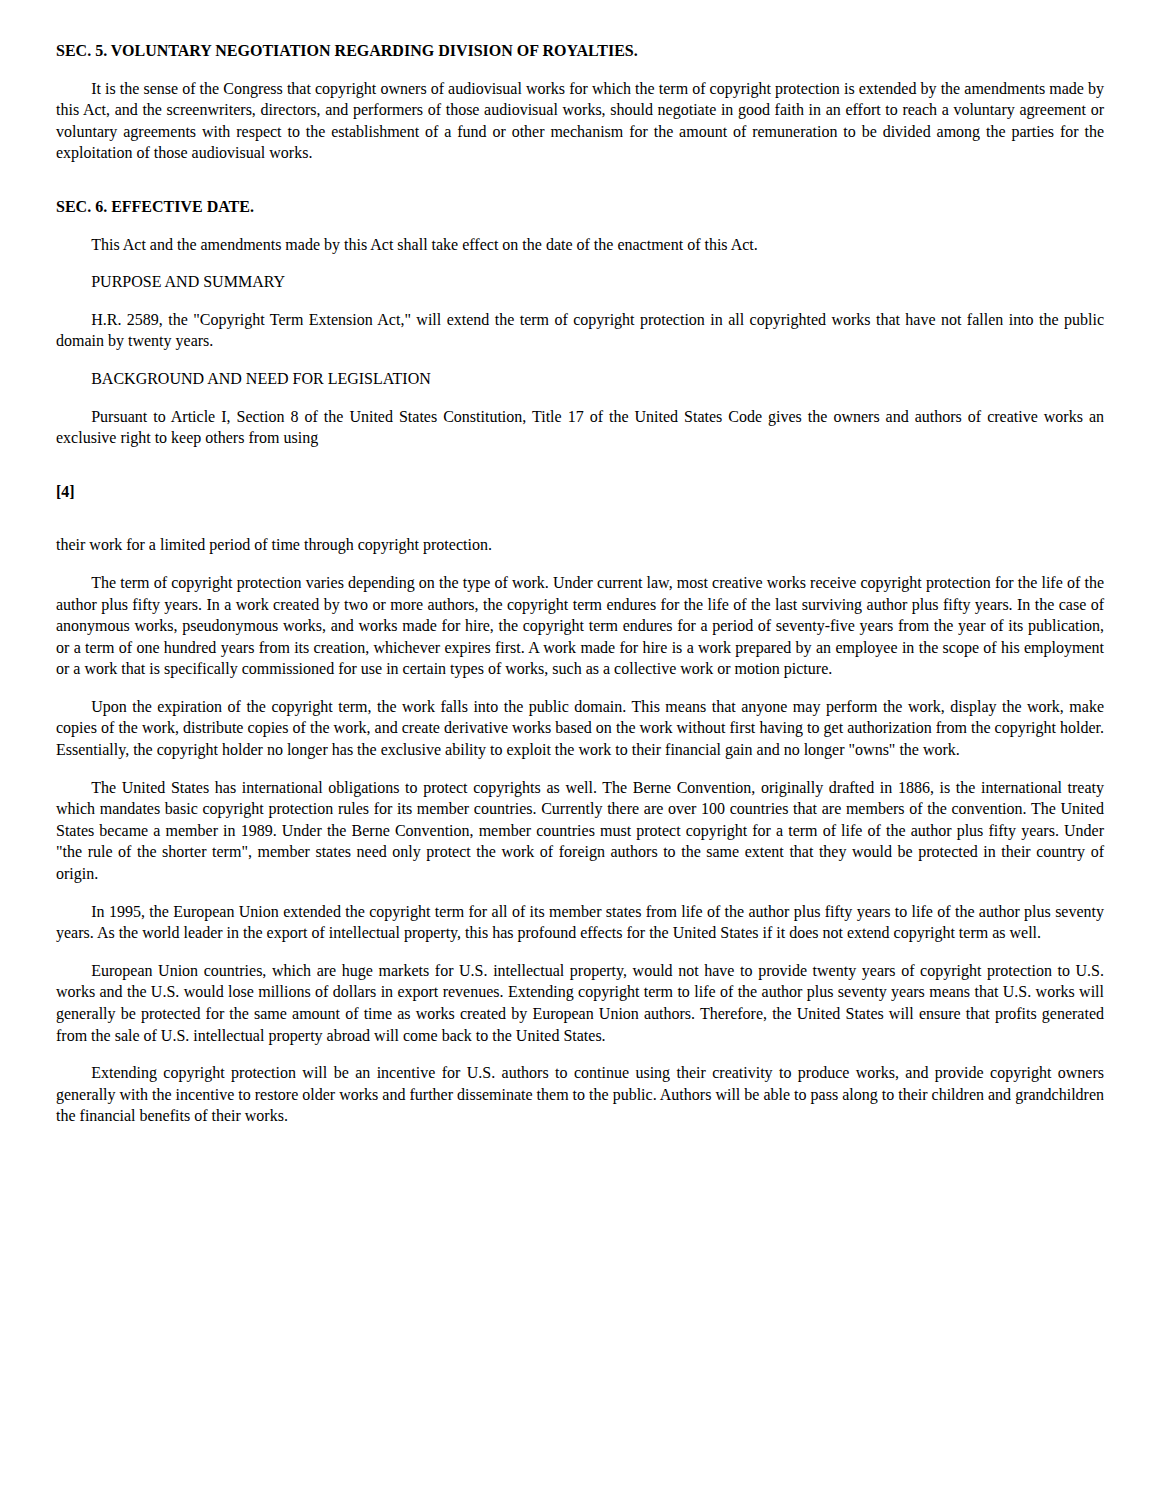SEC. 5. VOLUNTARY NEGOTIATION REGARDING DIVISION OF ROYALTIES.
It is the sense of the Congress that copyright owners of audiovisual works for which the term of copyright protection is extended by the amendments made by this Act, and the screenwriters, directors, and performers of those audiovisual works, should negotiate in good faith in an effort to reach a voluntary agreement or voluntary agreements with respect to the establishment of a fund or other mechanism for the amount of remuneration to be divided among the parties for the exploitation of those audiovisual works.
SEC. 6. EFFECTIVE DATE.
This Act and the amendments made by this Act shall take effect on the date of the enactment of this Act.
PURPOSE AND SUMMARY
H.R. 2589, the "Copyright Term Extension Act," will extend the term of copyright protection in all copyrighted works that have not fallen into the public domain by twenty years.
BACKGROUND AND NEED FOR LEGISLATION
Pursuant to Article I, Section 8 of the United States Constitution, Title 17 of the United States Code gives the owners and authors of creative works an exclusive right to keep others from using
[4]
their work for a limited period of time through copyright protection.
The term of copyright protection varies depending on the type of work. Under current law, most creative works receive copyright protection for the life of the author plus fifty years. In a work created by two or more authors, the copyright term endures for the life of the last surviving author plus fifty years. In the case of anonymous works, pseudonymous works, and works made for hire, the copyright term endures for a period of seventy-five years from the year of its publication, or a term of one hundred years from its creation, whichever expires first. A work made for hire is a work prepared by an employee in the scope of his employment or a work that is specifically commissioned for use in certain types of works, such as a collective work or motion picture.
Upon the expiration of the copyright term, the work falls into the public domain. This means that anyone may perform the work, display the work, make copies of the work, distribute copies of the work, and create derivative works based on the work without first having to get authorization from the copyright holder. Essentially, the copyright holder no longer has the exclusive ability to exploit the work to their financial gain and no longer "owns" the work.
The United States has international obligations to protect copyrights as well. The Berne Convention, originally drafted in 1886, is the international treaty which mandates basic copyright protection rules for its member countries. Currently there are over 100 countries that are members of the convention. The United States became a member in 1989. Under the Berne Convention, member countries must protect copyright for a term of life of the author plus fifty years. Under "the rule of the shorter term", member states need only protect the work of foreign authors to the same extent that they would be protected in their country of origin.
In 1995, the European Union extended the copyright term for all of its member states from life of the author plus fifty years to life of the author plus seventy years. As the world leader in the export of intellectual property, this has profound effects for the United States if it does not extend copyright term as well.
European Union countries, which are huge markets for U.S. intellectual property, would not have to provide twenty years of copyright protection to U.S. works and the U.S. would lose millions of dollars in export revenues. Extending copyright term to life of the author plus seventy years means that U.S. works will generally be protected for the same amount of time as works created by European Union authors. Therefore, the United States will ensure that profits generated from the sale of U.S. intellectual property abroad will come back to the United States.
Extending copyright protection will be an incentive for U.S. authors to continue using their creativity to produce works, and provide copyright owners generally with the incentive to restore older works and further disseminate them to the public. Authors will be able to pass along to their children and grandchildren the financial benefits of their works.